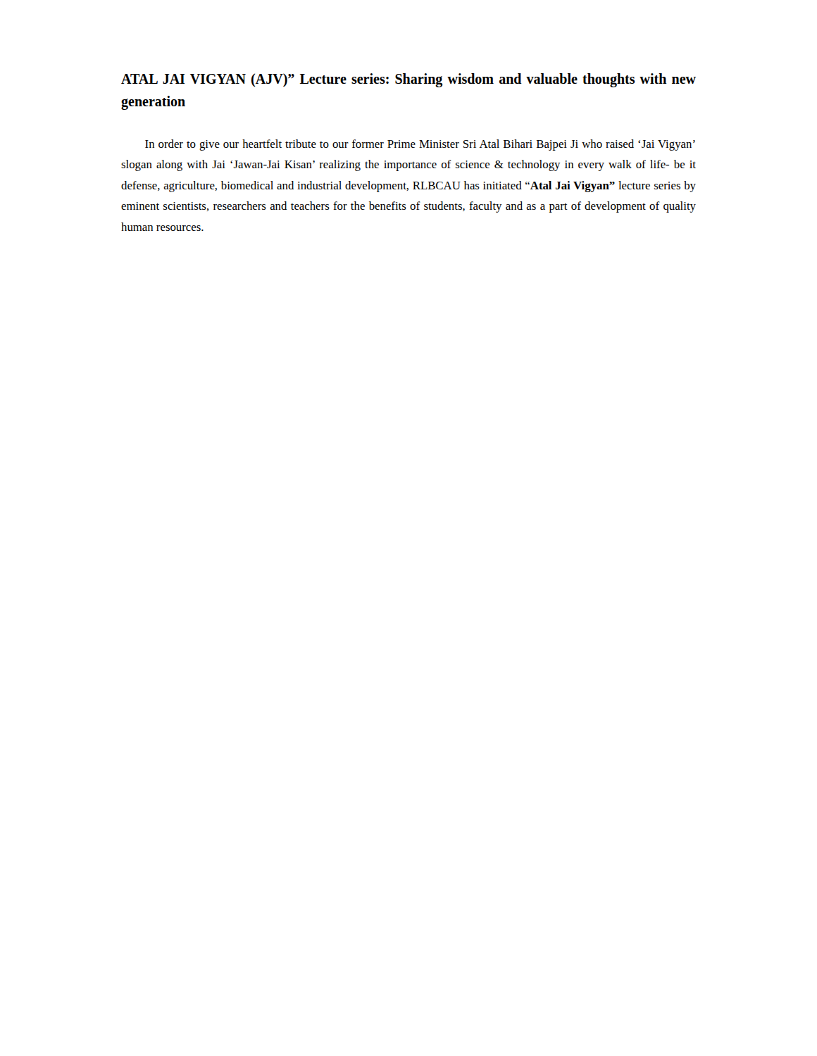ATAL JAI VIGYAN (AJV)” Lecture series: Sharing wisdom and valuable thoughts with new generation
In order to give our heartfelt tribute to our former Prime Minister Sri Atal Bihari Bajpei Ji who raised ‘Jai Vigyan’ slogan along with Jai ‘Jawan-Jai Kisan’ realizing the importance of science & technology in every walk of life- be it defense, agriculture, biomedical and industrial development, RLBCAU has initiated “Atal Jai Vigyan” lecture series by eminent scientists, researchers and teachers for the benefits of students, faculty and as a part of development of quality human resources.